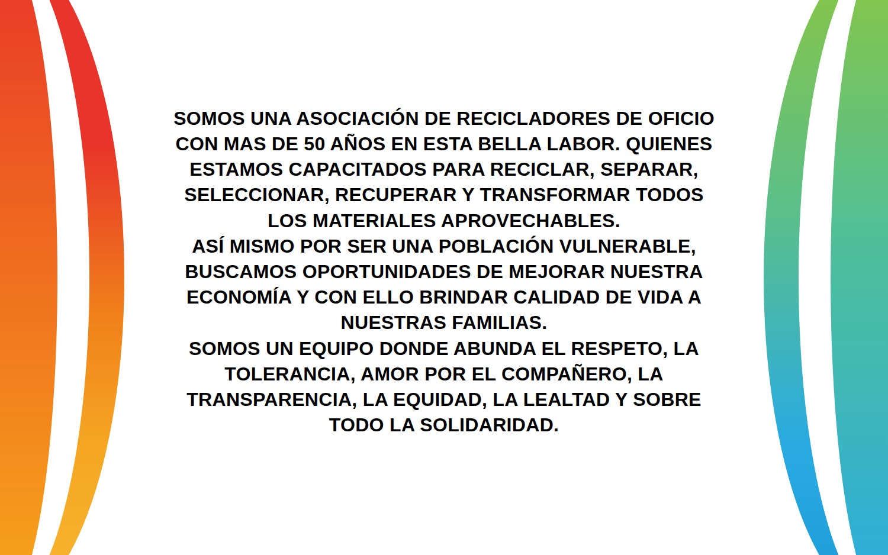Somos una asociación de recicladores de oficio con mas de 50 años en esta bella labor. Quienes estamos capacitados para reciclar, separar, seleccionar, recuperar y transformar todos los materiales aprovechables.
Así mismo por ser una población vulnerable, buscamos oportunidades de mejorar nuestra economía y con ello brindar calidad de vida a nuestras familias.
Somos un equipo donde abunda el respeto, la tolerancia, amor por el compañero, la transparencia, la equidad, la lealtad y sobre todo la solidaridad.